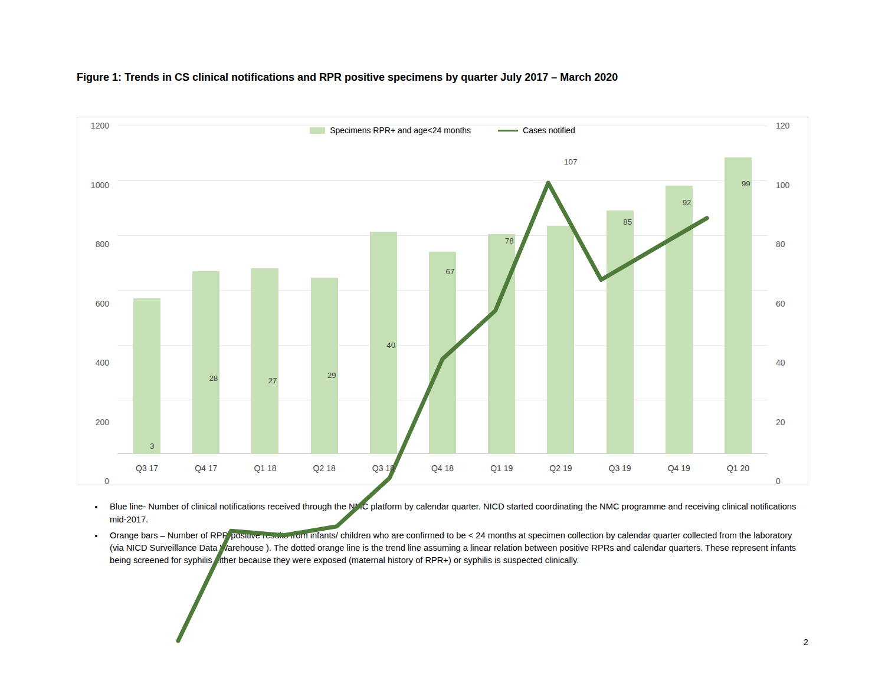Figure 1: Trends in CS clinical notifications and RPR positive specimens by quarter July 2017 – March 2020
Specimens RPR+ and age<24 months
Cases notified
1200 1000 800 600 400 200 0
120 100 80 60 40 20 0
3
28
27
29
40
67
78
107
85
92
99
Q3 17
Q4 17
Q1 18
Q2 18
Q3 18
Q4 18
Q1 19
Q2 19
Q3 19
Q4 19
Q1 20
Blue line- Number of clinical notifications received through the NMC platform by calendar quarter. NICD started coordinating the NMC programme and receiving clinical notifications mid-2017.
Orange bars – Number of RPR positive results from infants/ children who are confirmed to be < 24 months at specimen collection by calendar quarter collected from the laboratory (via NICD Surveillance Data Warehouse ). The dotted orange line is the trend line assuming a linear relation between positive RPRs and calendar quarters. These represent infants being screened for syphilis either because they were exposed (maternal history of RPR+) or syphilis is suspected clinically.
2